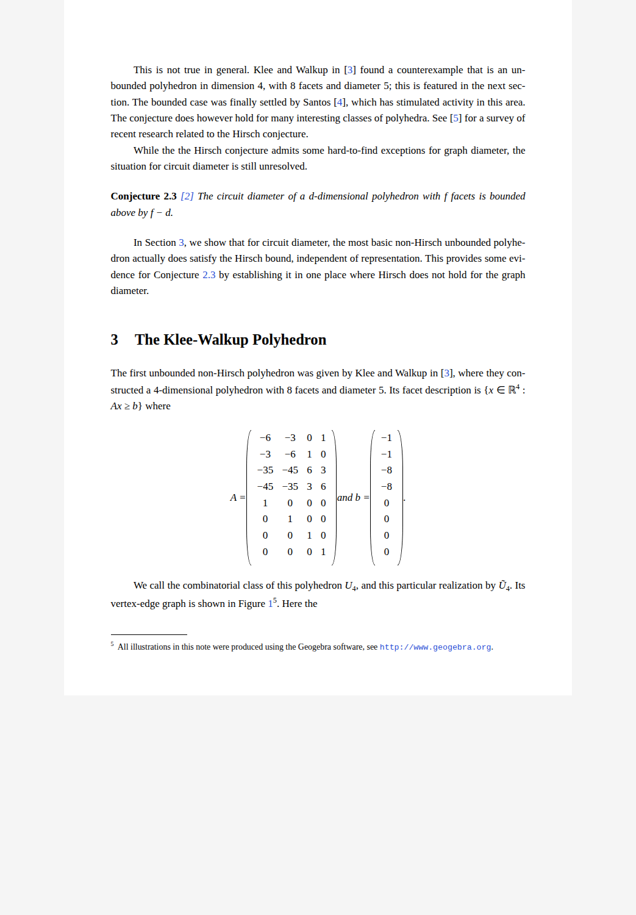This is not true in general. Klee and Walkup in [3] found a counterexample that is an unbounded polyhedron in dimension 4, with 8 facets and diameter 5; this is featured in the next section. The bounded case was finally settled by Santos [4], which has stimulated activity in this area. The conjecture does however hold for many interesting classes of polyhedra. See [5] for a survey of recent research related to the Hirsch conjecture.
While the the Hirsch conjecture admits some hard-to-find exceptions for graph diameter, the situation for circuit diameter is still unresolved.
Conjecture 2.3 [2] The circuit diameter of a d-dimensional polyhedron with f facets is bounded above by f − d.
In Section 3, we show that for circuit diameter, the most basic non-Hirsch unbounded polyhedron actually does satisfy the Hirsch bound, independent of representation. This provides some evidence for Conjecture 2.3 by establishing it in one place where Hirsch does not hold for the graph diameter.
3 The Klee-Walkup Polyhedron
The first unbounded non-Hirsch polyhedron was given by Klee and Walkup in [3], where they constructed a 4-dimensional polyhedron with 8 facets and diameter 5. Its facet description is {x ∈ ℝ4 : Ax ≥ b} where
A =
| −6 | −3 | 0 | 1 |
| −3 | −6 | 1 | 0 |
| −35 | −45 | 6 | 3 |
| −45 | −35 | 3 | 6 |
| 1 | 0 | 0 | 0 |
| 0 | 1 | 0 | 0 |
| 0 | 0 | 1 | 0 |
| 0 | 0 | 0 | 1 |
and b =
| −1 |
| −1 |
| −8 |
| −8 |
| 0 |
| 0 |
| 0 |
| 0 |
.
We call the combinatorial class of this polyhedron U4, and this particular realization by Ũ4. Its vertex-edge graph is shown in Figure 15. Here the
5 All illustrations in this note were produced using the Geogebra software, see http://www.geogebra.org.